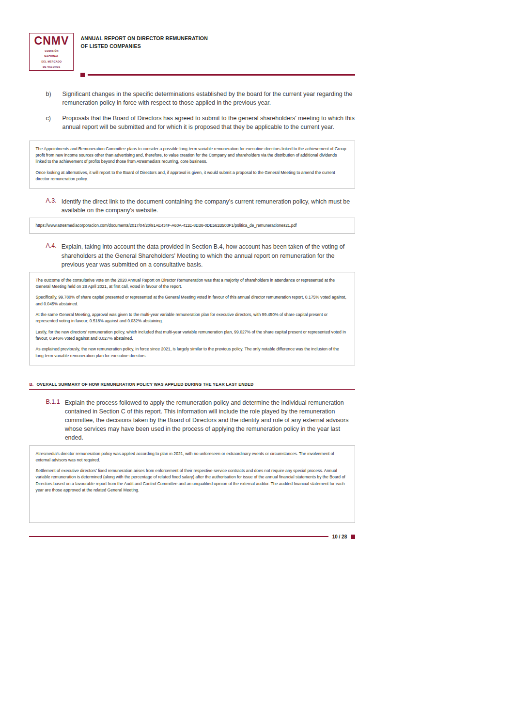CNMV Comisión
Nacional
del Mercado
de Valores
ANNUAL REPORT ON DIRECTOR REMUNERATION
OF LISTED COMPANIES
b) Significant changes in the specific determinations established by the board for the current year regarding the remuneration policy in force with respect to those applied in the previous year.
c) Proposals that the Board of Directors has agreed to submit to the general shareholders' meeting to which this annual report will be submitted and for which it is proposed that they be applicable to the current year.
The Appointments and Remuneration Committee plans to consider a possible long-term variable remuneration for executive directors linked to the achievement of Group profit from new income sources other than advertising and, therefore, to value creation for the Company and shareholders via the distribution of additional dividends linked to the achievement of profits beyond those from Atresmedia's recurring, core business.
Once looking at alternatives, it will report to the Board of Directors and, if approval is given, it would submit a proposal to the General Meeting to amend the current director remuneration policy.
A.3.
Identify the direct link to the document containing the company's current remuneration policy, which must be available on the company's website.
https://www.atresmediacorporacion.com/documents/2017/04/20/91AE434F-A60A-411E-8EB8-0DE561B503F1/politica_de_remuneraciones21.pdf
A.4.
Explain, taking into account the data provided in Section B.4, how account has been taken of the voting of shareholders at the General Shareholders' Meeting to which the annual report on remuneration for the previous year was submitted on a consultative basis.
The outcome of the consultative vote on the 2020 Annual Report on Director Remuneration was that a majority of shareholders in attendance or represented at the General Meeting held on 28 April 2021, at first call, voted in favour of the report.
Specifically, 99.780% of share capital presented or represented at the General Meeting voted in favour of this annual director remuneration report, 0.175% voted against, and 0.045% abstained.
At the same General Meeting, approval was given to the multi-year variable remuneration plan for executive directors, with 99.450% of share capital present or represented voting in favour; 0.518% against and 0.032% abstaining.
Lastly, for the new directors' remuneration policy, which included that multi-year variable remuneration plan, 99.027% of the share capital present or represented voted in favour, 0.946% voted against and 0.027% abstained.
As explained previously, the new remuneration policy, in force since 2021, is largely similar to the previous policy. The only notable difference was the inclusion of the long-term variable remuneration plan for executive directors.
B. OVERALL SUMMARY OF HOW REMUNERATION POLICY WAS APPLIED DURING THE YEAR LAST ENDED
B.1.1
Explain the process followed to apply the remuneration policy and determine the individual remuneration contained in Section C of this report. This information will include the role played by the remuneration committee, the decisions taken by the Board of Directors and the identity and role of any external advisors whose services may have been used in the process of applying the remuneration policy in the year last ended.
Atresmedia's director remuneration policy was applied according to plan in 2021, with no unforeseen or extraordinary events or circumstances. The involvement of external advisors was not required.
Settlement of executive directors' fixed remuneration arises from enforcement of their respective service contracts and does not require any special process. Annual variable remuneration is determined (along with the percentage of related fixed salary) after the authorisation for issue of the annual financial statements by the Board of Directors based on a favourable report from the Audit and Control Committee and an unqualified opinion of the external auditor. The audited financial statement for each year are those approved at the related General Meeting.
10 / 28